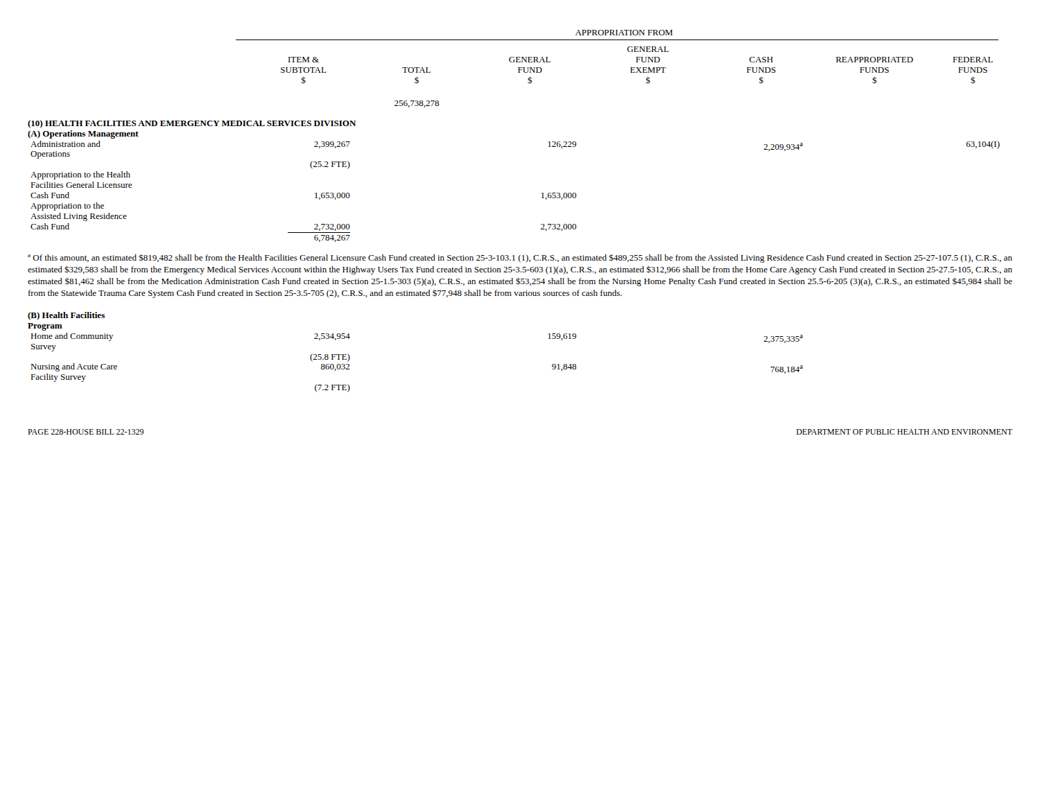APPROPRIATION FROM
| | ITEM & SUBTOTAL | TOTAL | GENERAL FUND | GENERAL FUND EXEMPT | CASH FUNDS | REAPPROPRIATED FUNDS | FEDERAL FUNDS |
| --- | --- | --- | --- | --- | --- | --- | --- |
| | $ | $ | $ | $ | $ | $ | $ |
| | | 256,738,278 | | | | | |
(10) HEALTH FACILITIES AND EMERGENCY MEDICAL SERVICES DIVISION
(A) Operations Management
| Administration and Operations | 2,399,267 | | 126,229 | | 2,209,934 a | | 63,104(I) |
| | (25.2 FTE) | | | | | | |
| Appropriation to the Health Facilities General Licensure Cash Fund | 1,653,000 | | 1,653,000 | | | | |
| Appropriation to the Assisted Living Residence Cash Fund | 2,732,000 | | 2,732,000 | | | | |
| | 6,784,267 | | | | | | |
a Of this amount, an estimated $819,482 shall be from the Health Facilities General Licensure Cash Fund created in Section 25-3-103.1 (1), C.R.S., an estimated $489,255 shall be from the Assisted Living Residence Cash Fund created in Section 25-27-107.5 (1), C.R.S., an estimated $329,583 shall be from the Emergency Medical Services Account within the Highway Users Tax Fund created in Section 25-3.5-603 (1)(a), C.R.S., an estimated $312,966 shall be from the Home Care Agency Cash Fund created in Section 25-27.5-105, C.R.S., an estimated $81,462 shall be from the Medication Administration Cash Fund created in Section 25-1.5-303 (5)(a), C.R.S., an estimated $53,254 shall be from the Nursing Home Penalty Cash Fund created in Section 25.5-6-205 (3)(a), C.R.S., an estimated $45,984 shall be from the Statewide Trauma Care System Cash Fund created in Section 25-3.5-705 (2), C.R.S., and an estimated $77,948 shall be from various sources of cash funds.
(B) Health Facilities
Program
| Home and Community Survey | 2,534,954 | | 159,619 | | 2,375,335 a | | |
| | (25.8 FTE) | | | | | | |
| Nursing and Acute Care Facility Survey | 860,032 | | 91,848 | | 768,184 a | | |
| | (7.2 FTE) | | | | | | |
PAGE 228-HOUSE BILL 22-1329
DEPARTMENT OF PUBLIC HEALTH AND ENVIRONMENT